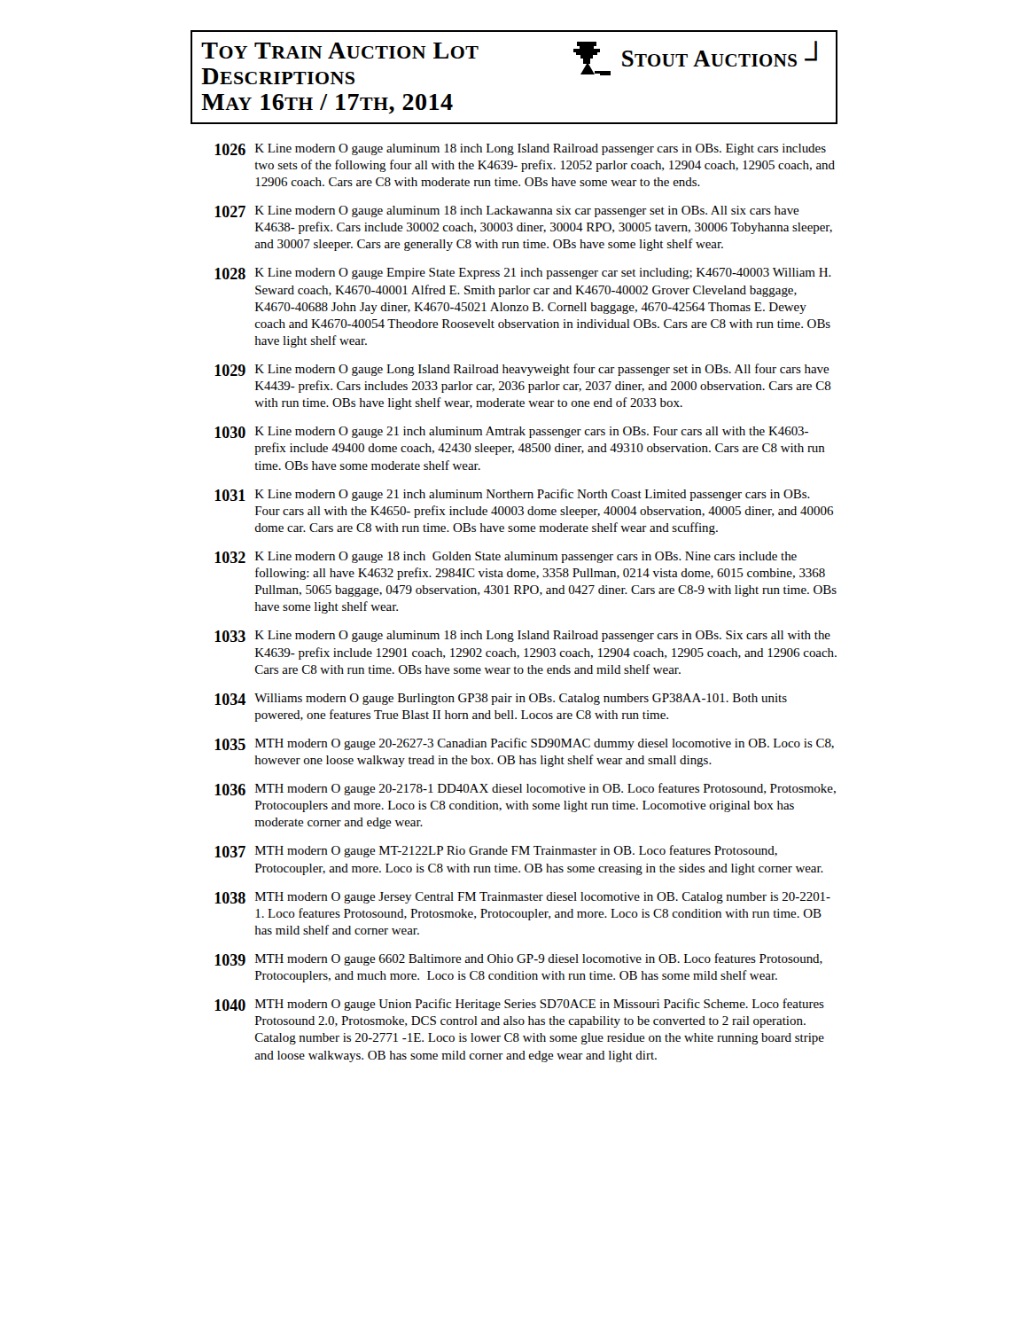TOY TRAIN AUCTION LOT DESCRIPTIONS
MAY 16TH / 17TH, 2014
STOUT AUCTIONS
┘
1026
K Line modern O gauge aluminum 18 inch Long Island Railroad passenger cars in OBs. Eight cars includes two sets of the following four all with the K4639- prefix. 12052 parlor coach, 12904 coach, 12905 coach, and 12906 coach. Cars are C8 with moderate run time. OBs have some wear to the ends.
1027
K Line modern O gauge aluminum 18 inch Lackawanna six car passenger set in OBs. All six cars have K4638- prefix. Cars include 30002 coach, 30003 diner, 30004 RPO, 30005 tavern, 30006 Tobyhanna sleeper, and 30007 sleeper. Cars are generally C8 with run time. OBs have some light shelf wear.
1028
K Line modern O gauge Empire State Express 21 inch passenger car set including; K4670-40003 William H. Seward coach, K4670-40001 Alfred E. Smith parlor car and K4670-40002 Grover Cleveland baggage, K4670-40688 John Jay diner, K4670-45021 Alonzo B. Cornell baggage, 4670-42564 Thomas E. Dewey coach and K4670-40054 Theodore Roosevelt observation in individual OBs. Cars are C8 with run time. OBs have light shelf wear.
1029
K Line modern O gauge Long Island Railroad heavyweight four car passenger set in OBs. All four cars have K4439- prefix. Cars includes 2033 parlor car, 2036 parlor car, 2037 diner, and 2000 observation. Cars are C8 with run time. OBs have light shelf wear, moderate wear to one end of 2033 box.
1030
K Line modern O gauge 21 inch aluminum Amtrak passenger cars in OBs. Four cars all with the K4603- prefix include 49400 dome coach, 42430 sleeper, 48500 diner, and 49310 observation. Cars are C8 with run time. OBs have some moderate shelf wear.
1031
K Line modern O gauge 21 inch aluminum Northern Pacific North Coast Limited passenger cars in OBs. Four cars all with the K4650- prefix include 40003 dome sleeper, 40004 observation, 40005 diner, and 40006 dome car. Cars are C8 with run time. OBs have some moderate shelf wear and scuffing.
1032
K Line modern O gauge 18 inch Golden State aluminum passenger cars in OBs. Nine cars include the following: all have K4632 prefix. 2984IC vista dome, 3358 Pullman, 0214 vista dome, 6015 combine, 3368 Pullman, 5065 baggage, 0479 observation, 4301 RPO, and 0427 diner. Cars are C8-9 with light run time. OBs have some light shelf wear.
1033
K Line modern O gauge aluminum 18 inch Long Island Railroad passenger cars in OBs. Six cars all with the K4639- prefix include 12901 coach, 12902 coach, 12903 coach, 12904 coach, 12905 coach, and 12906 coach. Cars are C8 with run time. OBs have some wear to the ends and mild shelf wear.
1034
Williams modern O gauge Burlington GP38 pair in OBs. Catalog numbers GP38AA-101. Both units powered, one features True Blast II horn and bell. Locos are C8 with run time.
1035
MTH modern O gauge 20-2627-3 Canadian Pacific SD90MAC dummy diesel locomotive in OB. Loco is C8, however one loose walkway tread in the box. OB has light shelf wear and small dings.
1036
MTH modern O gauge 20-2178-1 DD40AX diesel locomotive in OB. Loco features Protosound, Protosmoke, Protocouplers and more. Loco is C8 condition, with some light run time. Locomotive original box has moderate corner and edge wear.
1037
MTH modern O gauge MT-2122LP Rio Grande FM Trainmaster in OB. Loco features Protosound, Protocoupler, and more. Loco is C8 with run time. OB has some creasing in the sides and light corner wear.
1038
MTH modern O gauge Jersey Central FM Trainmaster diesel locomotive in OB. Catalog number is 20-2201-1. Loco features Protosound, Protosmoke, Protocoupler, and more. Loco is C8 condition with run time. OB has mild shelf and corner wear.
1039
MTH modern O gauge 6602 Baltimore and Ohio GP-9 diesel locomotive in OB. Loco features Protosound, Protocouplers, and much more. Loco is C8 condition with run time. OB has some mild shelf wear.
1040
MTH modern O gauge Union Pacific Heritage Series SD70ACE in Missouri Pacific Scheme. Loco features Protosound 2.0, Protosmoke, DCS control and also has the capability to be converted to 2 rail operation. Catalog number is 20-2771 -1E. Loco is lower C8 with some glue residue on the white running board stripe and loose walkways. OB has some mild corner and edge wear and light dirt.